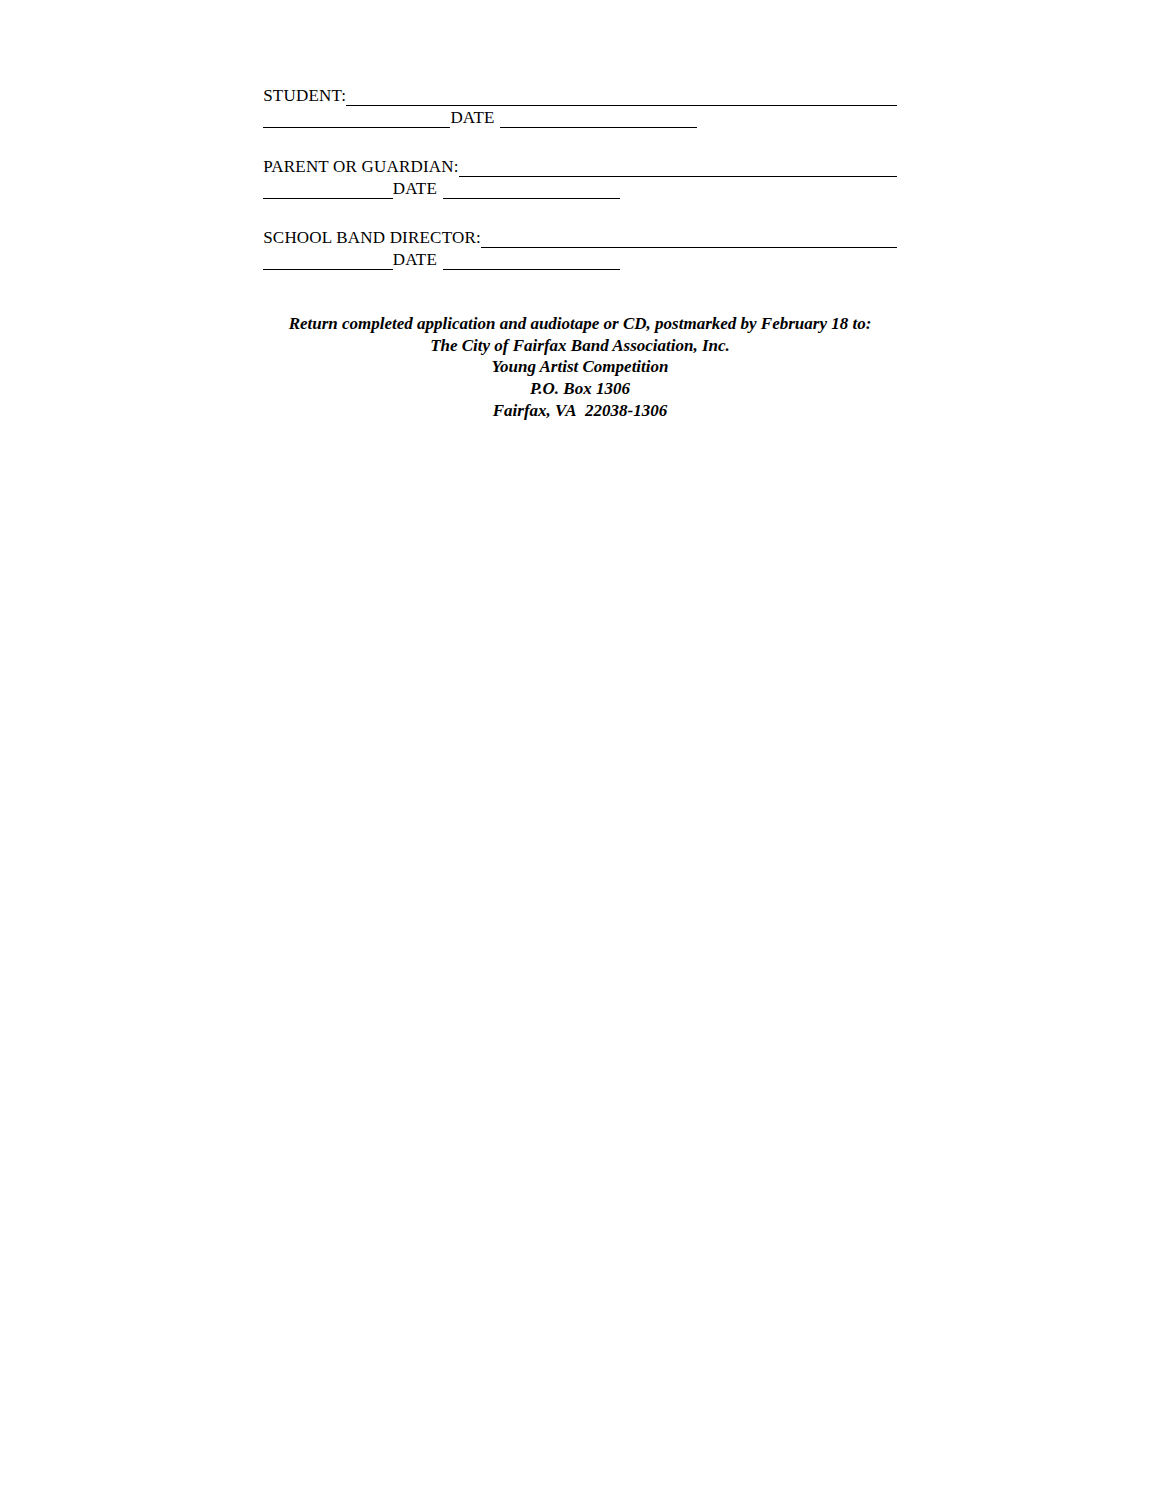STUDENT:
DATE
PARENT OR GUARDIAN:
DATE
SCHOOL BAND DIRECTOR:
DATE
Return completed application and audiotape or CD, postmarked by February 18 to:
The City of Fairfax Band Association, Inc.
Young Artist Competition
P.O. Box 1306
Fairfax, VA 22038-1306